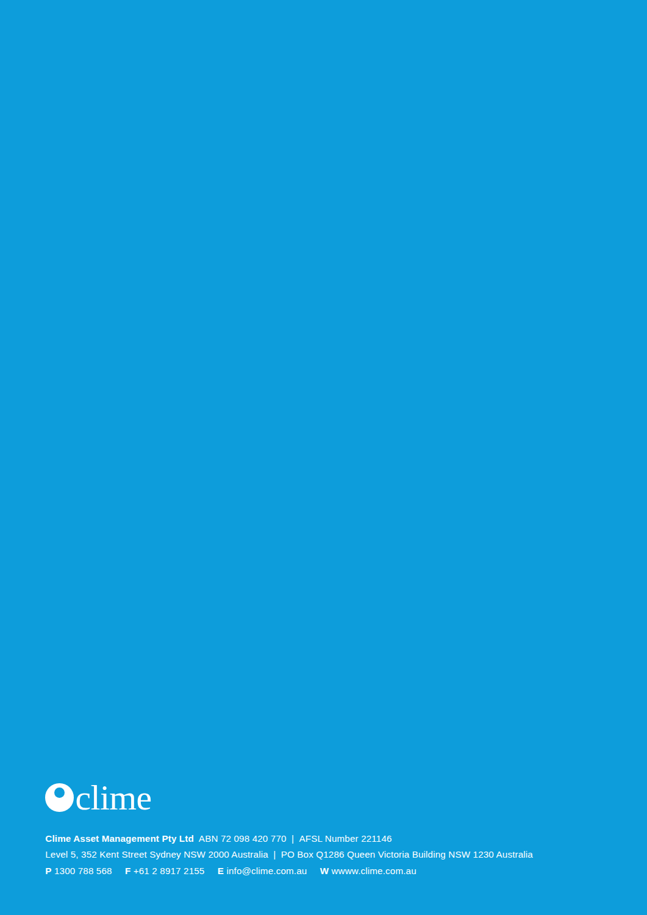clime
Clime Asset Management Pty Ltd ABN 72 098 420 770|AFSL Number 221146
Level 5, 352 Kent Street Sydney NSW 2000 Australia|PO Box Q1286 Queen Victoria Building NSW 1230 Australia
P 1300 788 568 F +61 2 8917 2155 E info@clime.com.au W wwww.clime.com.au